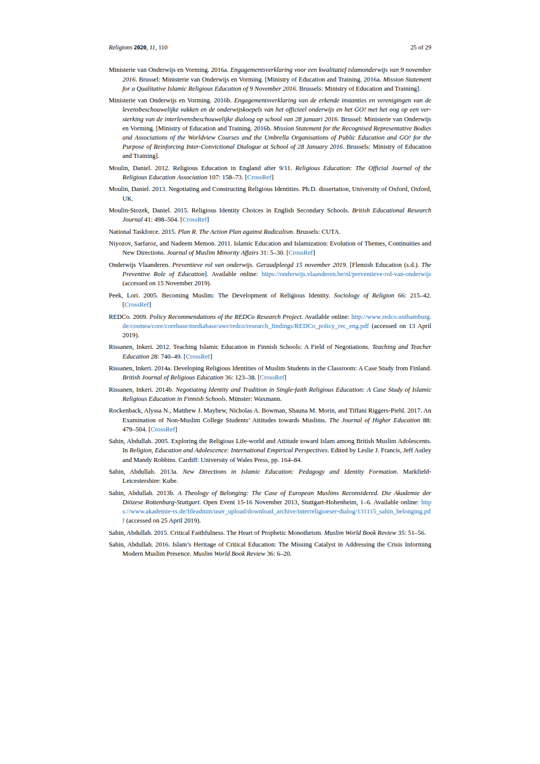Religions 2020, 11, 110
25 of 29
Ministerie van Onderwijs en Vorming. 2016a. Engagementsverklaring voor een kwalitatief islamonderwijs van 9 november 2016. Brussel: Ministerie van Onderwijs en Vorming. [Ministry of Education and Training. 2016a. Mission Statement for a Qualitative Islamic Religious Education of 9 November 2016. Brussels: Ministry of Education and Training].
Ministerie van Onderwijs en Vorming. 2016b. Engagementsverklaring van de erkende instanties en verenigingen van de levensbeschouwelijke vakken en de onderwijskoepels van het officieel onderwijs en het GO! met het oog op een versterking van de interlevensbeschouwelijke dialoog op school van 28 januari 2016. Brussel: Ministerie van Onderwijs en Vorming. [Ministry of Education and Training. 2016b. Mission Statement for the Recognised Representative Bodies and Associations of the Worldview Courses and the Umbrella Organisations of Public Education and GO! for the Purpose of Reinforcing Inter-Convictional Dialogue at School of 28 January 2016. Brussels: Ministry of Education and Training].
Moulin, Daniel. 2012. Religious Education in England after 9/11. Religious Education: The Official Journal of the Religious Education Association 107: 158–73. [CrossRef]
Moulin, Daniel. 2013. Negotiating and Constructing Religious Identities. Ph.D. dissertation, University of Oxford, Oxford, UK.
Moulin-Stozek, Daniel. 2015. Religious Identity Choices in English Secondary Schools. British Educational Research Journal 41: 498–504. [CrossRef]
National Taskforce. 2015. Plan R. The Action Plan against Radicalism. Brussels: CUTA.
Niyozov, Sarfaroz, and Nadeem Memon. 2011. Islamic Education and Islamization: Evolution of Themes, Continuities and New Directions. Journal of Muslim Minority Affairs 31: 5–30. [CrossRef]
Onderwijs Vlaanderen. Preventieve rol van onderwijs. Geraadpleegd 15 november 2019. [Flemish Education (s.d.). The Preventive Role of Education]. Available online: https://onderwijs.vlaanderen.be/nl/preventieve-rol-van-onderwijs (accessed on 15 November 2019).
Peek, Lori. 2005. Becoming Muslim: The Development of Religious Identity. Sociology of Religion 66: 215–42. [CrossRef]
REDCo. 2009. Policy Recommendations of the REDCo Research Project. Available online: http://www.redco.unihamburg.de/cosmea/core/corebase/mediabase/awr/redco/research_findings/REDCo_policy_rec_eng.pdf (accessed on 13 April 2019).
Rissanen, Inkeri. 2012. Teaching Islamic Education in Finnish Schools: A Field of Negotiations. Teaching and Teacher Education 28: 740–49. [CrossRef]
Rissanen, Inkeri. 2014a. Developing Religious Identities of Muslim Students in the Classroom: A Case Study from Finland. British Journal of Religious Education 36: 123–38. [CrossRef]
Rissanen, Inkeri. 2014b. Negotiating Identity and Tradition in Single-faith Religious Education: A Case Study of Islamic Religious Education in Finnish Schools. Münster: Waxmann.
Rockenback, Alyssa N., Matthew J. Mayhew, Nicholas A. Bowman, Shauna M. Morin, and Tiffani Riggers-Piehl. 2017. An Examination of Non-Muslim College Students’ Attitudes towards Muslims. The Journal of Higher Education 88: 479–504. [CrossRef]
Sahin, Abdullah. 2005. Exploring the Religious Life-world and Attitude toward Islam among British Muslim Adolescents. In Religion, Education and Adolescence: International Empirical Perspectives. Edited by Leslie J. Francis, Jeff Astley and Mandy Robbins. Cardiff: University of Wales Press, pp. 164–84.
Sahin, Abdullah. 2013a. New Directions in Islamic Education: Pedagogy and Identity Formation. Markfield-Leicestershire: Kube.
Sahin, Abdullah. 2013b. A Theology of Belonging: The Case of European Muslims Reconsidered. Die Akademie der Diözese Rottenburg-Stuttgart. Open Event 15-16 November 2013, Stuttgart-Hohenheim, 1–6. Available online: https://www.akademie-rs.de/fileadmin/user_upload/download_archive/interreligioeser-dialog/131115_sahin_belonging.pdf (accessed on 25 April 2019).
Sahin, Abdullah. 2015. Critical Faithfulness. The Heart of Prophetic Monotheism. Muslim World Book Review 35: 51–56.
Sahin, Abdullah. 2016. Islam’s Heritage of Critical Education: The Missing Catalyst in Addressing the Crisis Informing Modern Muslim Presence. Muslim World Book Review 36: 6–20.